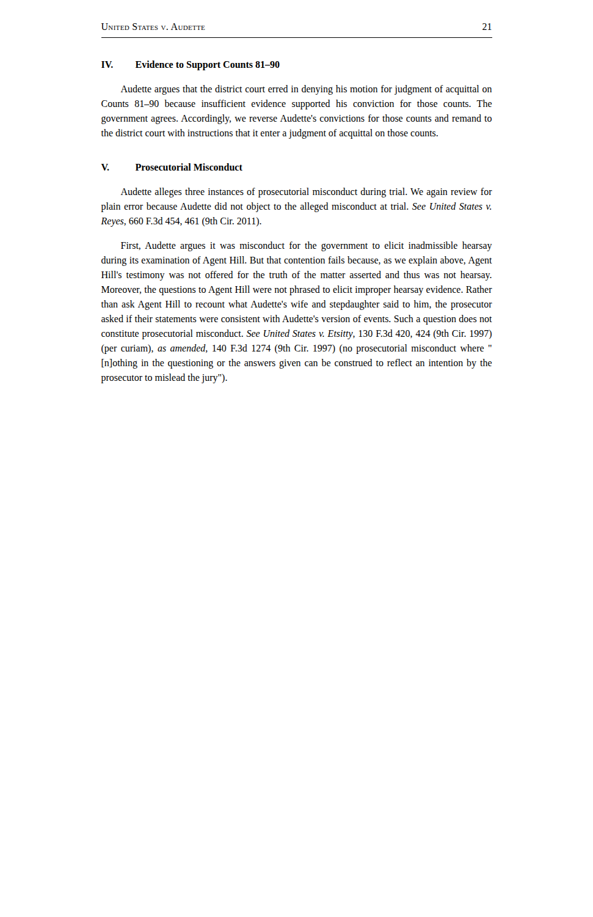United States v. Audette 21
IV. Evidence to Support Counts 81–90
Audette argues that the district court erred in denying his motion for judgment of acquittal on Counts 81–90 because insufficient evidence supported his conviction for those counts. The government agrees. Accordingly, we reverse Audette's convictions for those counts and remand to the district court with instructions that it enter a judgment of acquittal on those counts.
V. Prosecutorial Misconduct
Audette alleges three instances of prosecutorial misconduct during trial. We again review for plain error because Audette did not object to the alleged misconduct at trial. See United States v. Reyes, 660 F.3d 454, 461 (9th Cir. 2011).
First, Audette argues it was misconduct for the government to elicit inadmissible hearsay during its examination of Agent Hill. But that contention fails because, as we explain above, Agent Hill's testimony was not offered for the truth of the matter asserted and thus was not hearsay. Moreover, the questions to Agent Hill were not phrased to elicit improper hearsay evidence. Rather than ask Agent Hill to recount what Audette's wife and stepdaughter said to him, the prosecutor asked if their statements were consistent with Audette's version of events. Such a question does not constitute prosecutorial misconduct. See United States v. Etsitty, 130 F.3d 420, 424 (9th Cir. 1997) (per curiam), as amended, 140 F.3d 1274 (9th Cir. 1997) (no prosecutorial misconduct where "[n]othing in the questioning or the answers given can be construed to reflect an intention by the prosecutor to mislead the jury").